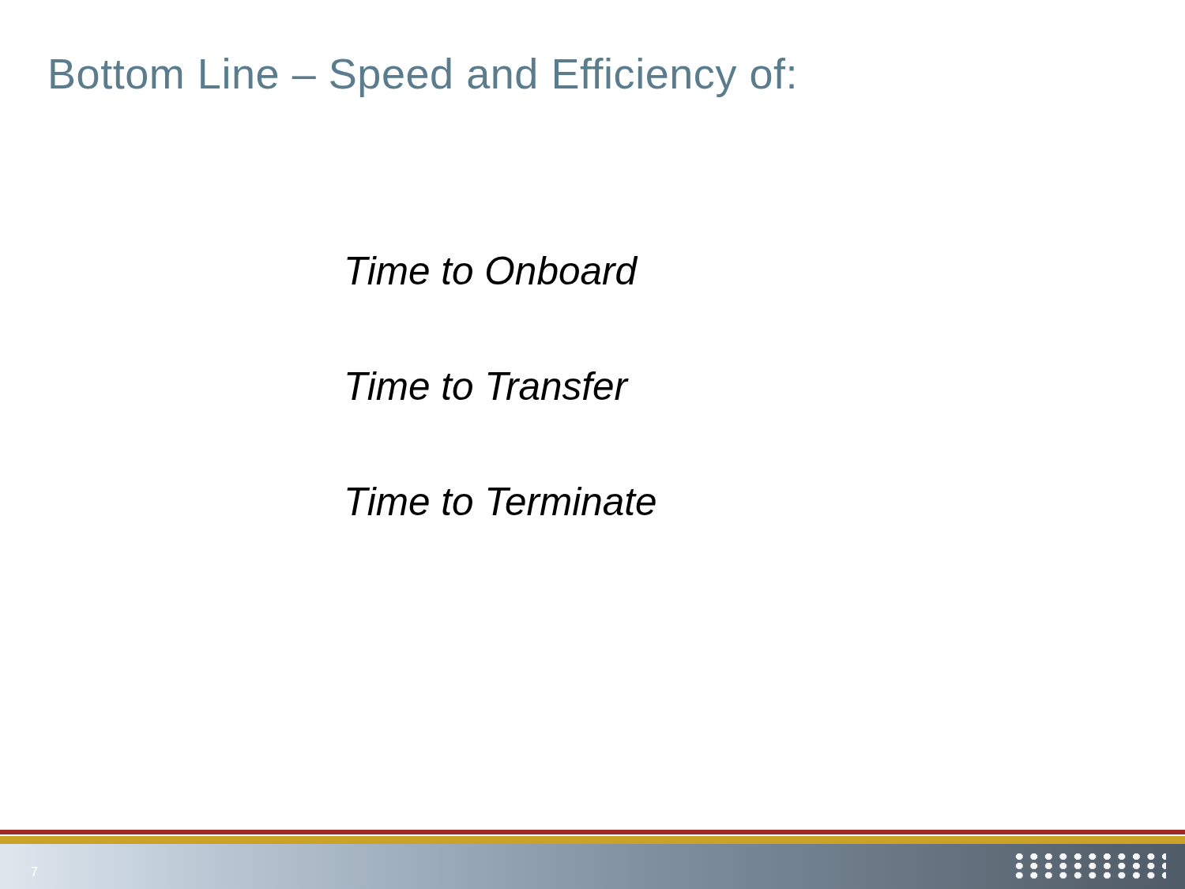Bottom Line – Speed and Efficiency of:
Time to Onboard
Time to Transfer
Time to Terminate
7